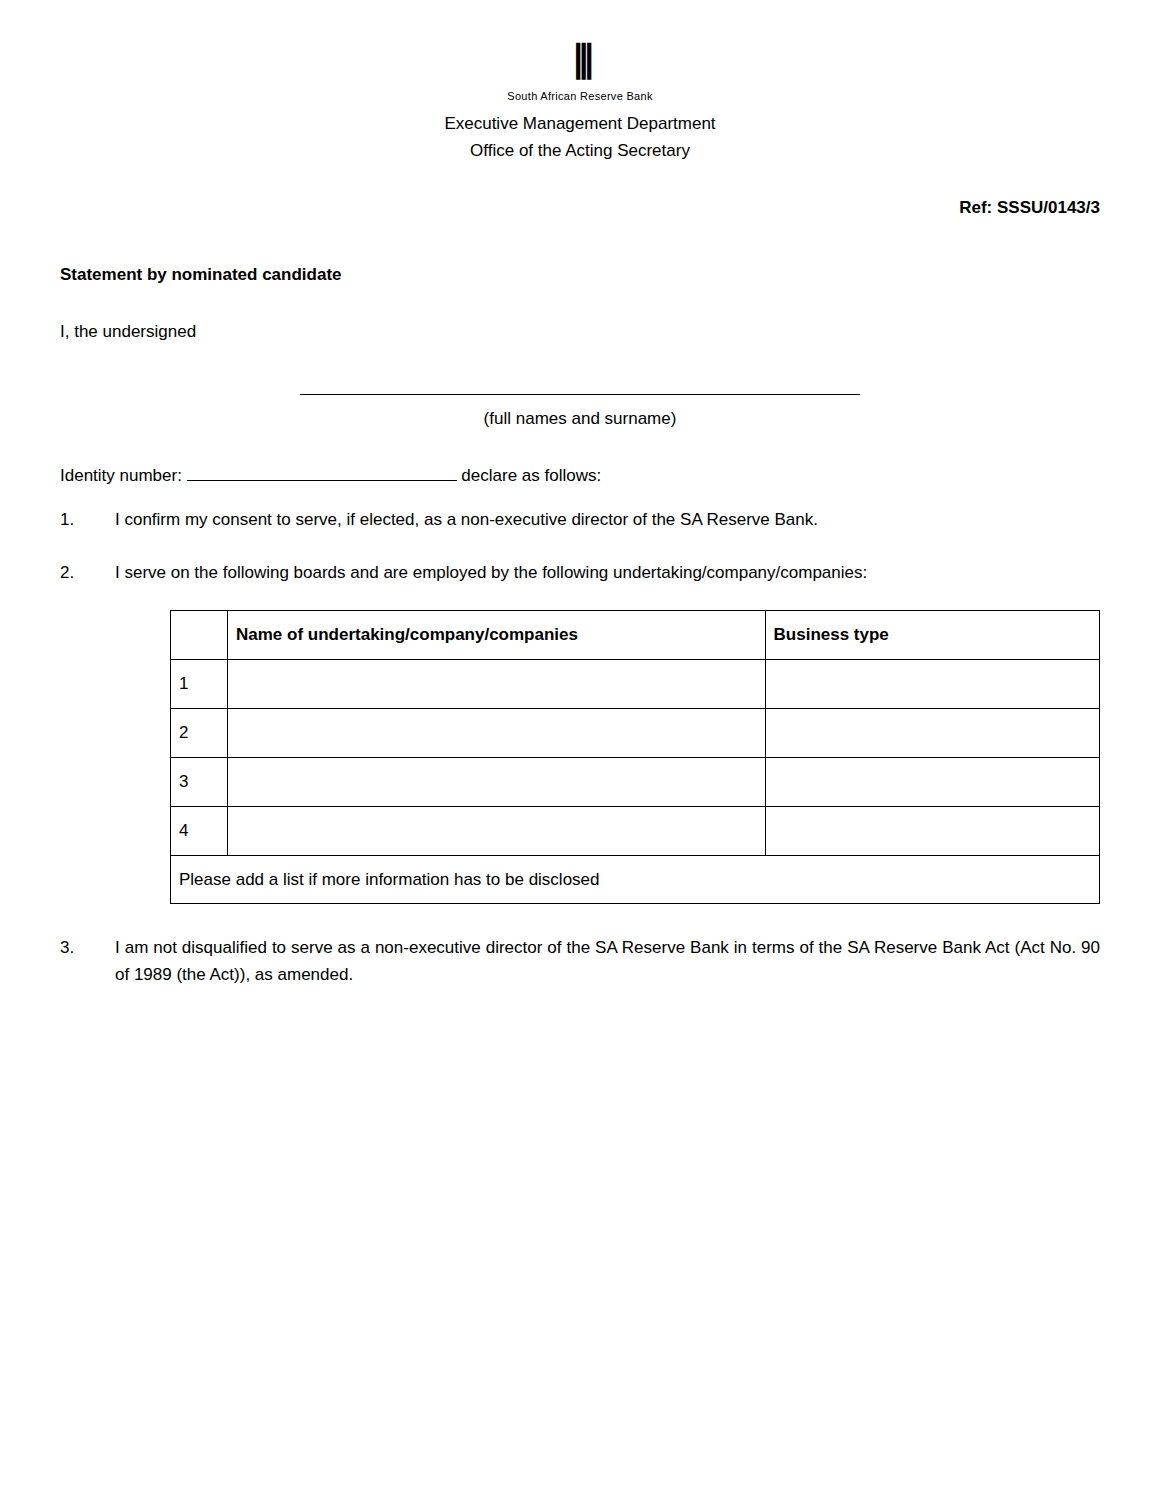⫴
South African Reserve Bank
Executive Management Department
Office of the Acting Secretary
Ref: SSSU/0143/3
Statement by nominated candidate
I, the undersigned
(full names and surname)
Identity number: declare as follows:
I confirm my consent to serve, if elected, as a non-executive director of the SA Reserve Bank.
I serve on the following boards and are employed by the following undertaking/company/companies:
| | Name of undertaking/company/companies | Business type |
| --- | --- | --- |
| 1 | | |
| 2 | | |
| 3 | | |
| 4 | | |
| Please add a list if more information has to be disclosed |
I am not disqualified to serve as a non-executive director of the SA Reserve Bank in terms of the SA Reserve Bank Act (Act No. 90 of 1989 (the Act)), as amended.